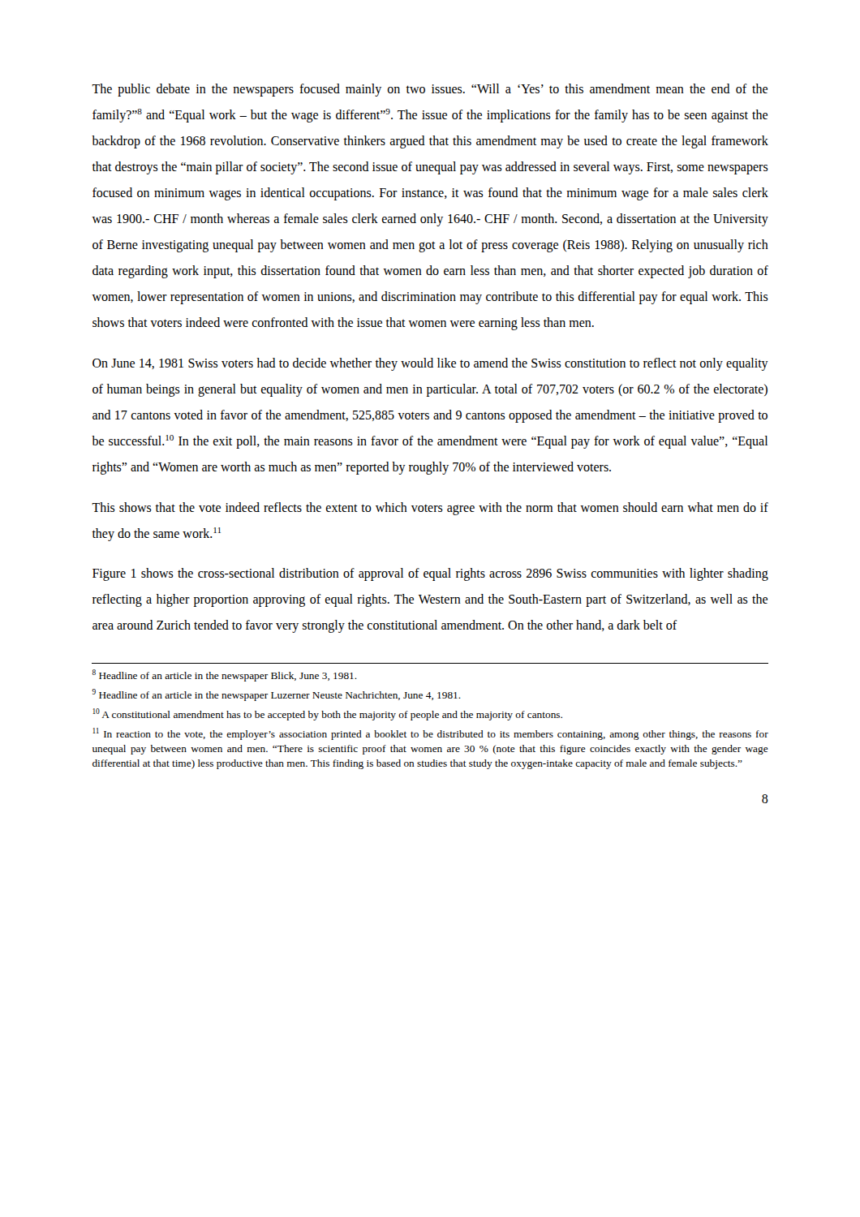The public debate in the newspapers focused mainly on two issues. “Will a ‘Yes’ to this amendment mean the end of the family?”8 and “Equal work – but the wage is different”9. The issue of the implications for the family has to be seen against the backdrop of the 1968 revolution. Conservative thinkers argued that this amendment may be used to create the legal framework that destroys the “main pillar of society”. The second issue of unequal pay was addressed in several ways. First, some newspapers focused on minimum wages in identical occupations. For instance, it was found that the minimum wage for a male sales clerk was 1900.- CHF / month whereas a female sales clerk earned only 1640.- CHF / month. Second, a dissertation at the University of Berne investigating unequal pay between women and men got a lot of press coverage (Reis 1988). Relying on unusually rich data regarding work input, this dissertation found that women do earn less than men, and that shorter expected job duration of women, lower representation of women in unions, and discrimination may contribute to this differential pay for equal work. This shows that voters indeed were confronted with the issue that women were earning less than men.
On June 14, 1981 Swiss voters had to decide whether they would like to amend the Swiss constitution to reflect not only equality of human beings in general but equality of women and men in particular. A total of 707,702 voters (or 60.2 % of the electorate) and 17 cantons voted in favor of the amendment, 525,885 voters and 9 cantons opposed the amendment – the initiative proved to be successful.10 In the exit poll, the main reasons in favor of the amendment were “Equal pay for work of equal value”, “Equal rights” and “Women are worth as much as men” reported by roughly 70% of the interviewed voters.
This shows that the vote indeed reflects the extent to which voters agree with the norm that women should earn what men do if they do the same work.11
Figure 1 shows the cross-sectional distribution of approval of equal rights across 2896 Swiss communities with lighter shading reflecting a higher proportion approving of equal rights. The Western and the South-Eastern part of Switzerland, as well as the area around Zurich tended to favor very strongly the constitutional amendment. On the other hand, a dark belt of
8 Headline of an article in the newspaper Blick, June 3, 1981.
9 Headline of an article in the newspaper Luzerner Neuste Nachrichten, June 4, 1981.
10 A constitutional amendment has to be accepted by both the majority of people and the majority of cantons.
11 In reaction to the vote, the employer’s association printed a booklet to be distributed to its members containing, among other things, the reasons for unequal pay between women and men. “There is scientific proof that women are 30 % (note that this figure coincides exactly with the gender wage differential at that time) less productive than men. This finding is based on studies that study the oxygen-intake capacity of male and female subjects.”
8